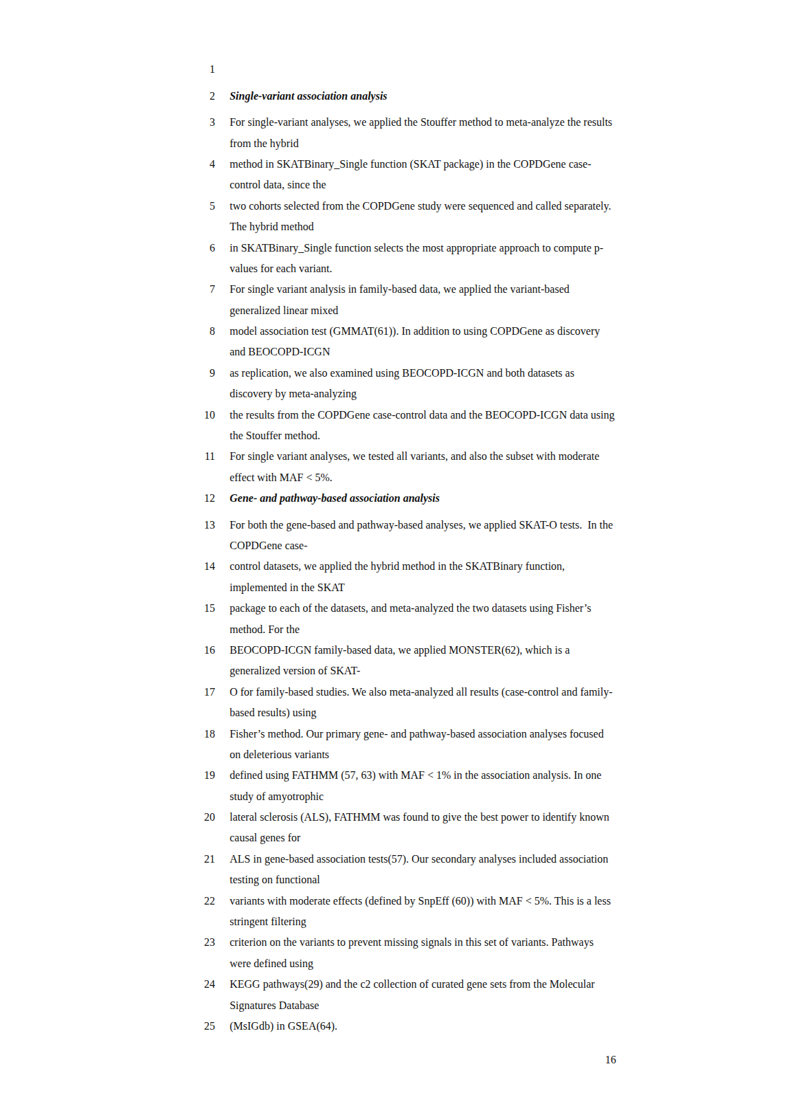1
2
Single-variant association analysis
3
For single-variant analyses, we applied the Stouffer method to meta-analyze the results from the hybrid
4
method in SKATBinary_Single function (SKAT package) in the COPDGene case-control data, since the
5
two cohorts selected from the COPDGene study were sequenced and called separately. The hybrid method
6
in SKATBinary_Single function selects the most appropriate approach to compute p-values for each variant.
7
For single variant analysis in family-based data, we applied the variant-based generalized linear mixed
8
model association test (GMMAT(61)). In addition to using COPDGene as discovery and BEOCOPD-ICGN
9
as replication, we also examined using BEOCOPD-ICGN and both datasets as discovery by meta-analyzing
10
the results from the COPDGene case-control data and the BEOCOPD-ICGN data using the Stouffer method.
11
For single variant analyses, we tested all variants, and also the subset with moderate effect with MAF < 5%.
12
Gene- and pathway-based association analysis
13
For both the gene-based and pathway-based analyses, we applied SKAT-O tests. In the COPDGene case-
14
control datasets, we applied the hybrid method in the SKATBinary function, implemented in the SKAT
15
package to each of the datasets, and meta-analyzed the two datasets using Fisher’s method. For the
16
BEOCOPD-ICGN family-based data, we applied MONSTER(62), which is a generalized version of SKAT-
17
O for family-based studies. We also meta-analyzed all results (case-control and family-based results) using
18
Fisher’s method. Our primary gene- and pathway-based association analyses focused on deleterious variants
19
defined using FATHMM (57, 63) with MAF < 1% in the association analysis. In one study of amyotrophic
20
lateral sclerosis (ALS), FATHMM was found to give the best power to identify known causal genes for
21
ALS in gene-based association tests(57). Our secondary analyses included association testing on functional
22
variants with moderate effects (defined by SnpEff (60)) with MAF < 5%. This is a less stringent filtering
23
criterion on the variants to prevent missing signals in this set of variants. Pathways were defined using
24
KEGG pathways(29) and the c2 collection of curated gene sets from the Molecular Signatures Database
25
(MsIGdb) in GSEA(64).
16